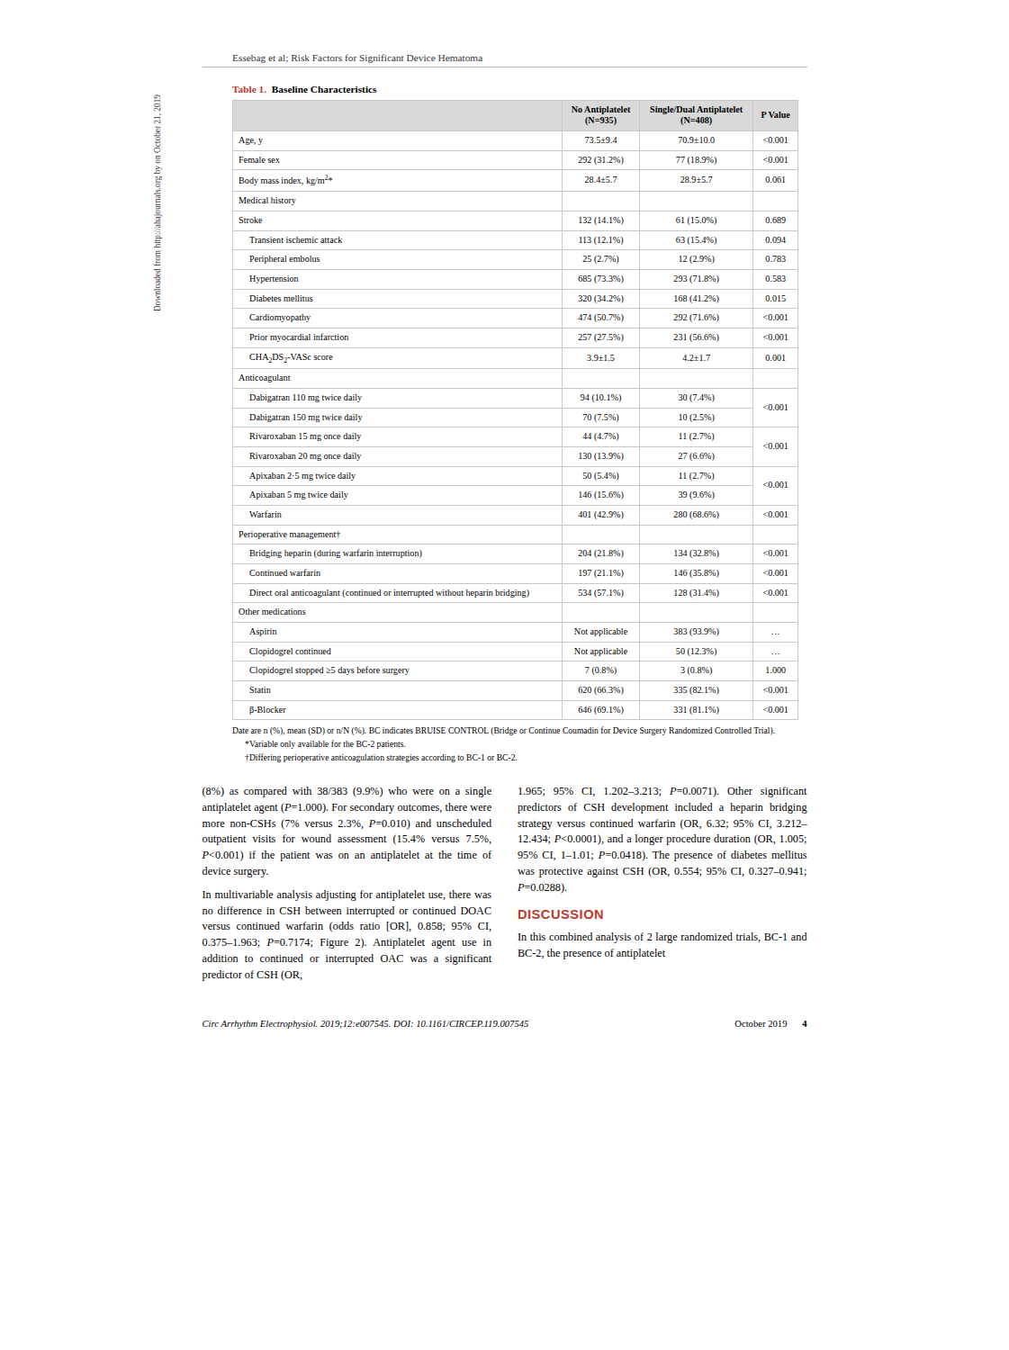Downloaded from http://ahajournals.org by on October 21, 2019
Essebag et al; Risk Factors for Significant Device Hematoma
Table 1. Baseline Characteristics
| | No Antiplatelet (N=935) | Single/Dual Antiplatelet (N=408) | P Value |
| --- | --- | --- | --- |
| Age, y | 73.5±9.4 | 70.9±10.0 | <0.001 |
| Female sex | 292 (31.2%) | 77 (18.9%) | <0.001 |
| Body mass index, kg/m 2 * | 28.4±5.7 | 28.9±5.7 | 0.061 |
| Medical history | | | |
| Stroke | 132 (14.1%) | 61 (15.0%) | 0.689 |
| Transient ischemic attack | 113 (12.1%) | 63 (15.4%) | 0.094 |
| Peripheral embolus | 25 (2.7%) | 12 (2.9%) | 0.783 |
| Hypertension | 685 (73.3%) | 293 (71.8%) | 0.583 |
| Diabetes mellitus | 320 (34.2%) | 168 (41.2%) | 0.015 |
| Cardiomyopathy | 474 (50.7%) | 292 (71.6%) | <0.001 |
| Prior myocardial infarction | 257 (27.5%) | 231 (56.6%) | <0.001 |
| CHA 2 DS 2 -VASc score | 3.9±1.5 | 4.2±1.7 | 0.001 |
| Anticoagulant | | | |
| Dabigatran 110 mg twice daily | 94 (10.1%) | 30 (7.4%) | <0.001 |
| Dabigatran 150 mg twice daily | 70 (7.5%) | 10 (2.5%) |
| Rivaroxaban 15 mg once daily | 44 (4.7%) | 11 (2.7%) | <0.001 |
| Rivaroxaban 20 mg once daily | 130 (13.9%) | 27 (6.6%) |
| Apixaban 2·5 mg twice daily | 50 (5.4%) | 11 (2.7%) | <0.001 |
| Apixaban 5 mg twice daily | 146 (15.6%) | 39 (9.6%) |
| Warfarin | 401 (42.9%) | 280 (68.6%) | <0.001 |
| Perioperative management† | | | |
| Bridging heparin (during warfarin interruption) | 204 (21.8%) | 134 (32.8%) | <0.001 |
| Continued warfarin | 197 (21.1%) | 146 (35.8%) | <0.001 |
| Direct oral anticoagulant (continued or interrupted without heparin bridging) | 534 (57.1%) | 128 (31.4%) | <0.001 |
| Other medications | | | |
| Aspirin | Not applicable | 383 (93.9%) | … |
| Clopidogrel continued | Not applicable | 50 (12.3%) | … |
| Clopidogrel stopped ≥5 days before surgery | 7 (0.8%) | 3 (0.8%) | 1.000 |
| Statin | 620 (66.3%) | 335 (82.1%) | <0.001 |
| β-Blocker | 646 (69.1%) | 331 (81.1%) | <0.001 |
Date are n (%), mean (SD) or n/N (%). BC indicates BRUISE CONTROL (Bridge or Continue Coumadin for Device Surgery Randomized Controlled Trial).
*Variable only available for the BC-2 patients.
†Differing perioperative anticoagulation strategies according to BC-1 or BC-2.
(8%) as compared with 38/383 (9.9%) who were on a single antiplatelet agent (P=1.000). For secondary outcomes, there were more non-CSHs (7% versus 2.3%, P=0.010) and unscheduled outpatient visits for wound assessment (15.4% versus 7.5%, P<0.001) if the patient was on an antiplatelet at the time of device surgery.
In multivariable analysis adjusting for antiplatelet use, there was no difference in CSH between interrupted or continued DOAC versus continued warfarin (odds ratio [OR], 0.858; 95% CI, 0.375–1.963; P=0.7174; Figure 2). Antiplatelet agent use in addition to continued or interrupted OAC was a significant predictor of CSH (OR,
1.965; 95% CI, 1.202–3.213; P=0.0071). Other significant predictors of CSH development included a heparin bridging strategy versus continued warfarin (OR, 6.32; 95% CI, 3.212–12.434; P<0.0001), and a longer procedure duration (OR, 1.005; 95% CI, 1–1.01; P=0.0418). The presence of diabetes mellitus was protective against CSH (OR, 0.554; 95% CI, 0.327–0.941; P=0.0288).
DISCUSSION
In this combined analysis of 2 large randomized trials, BC-1 and BC-2, the presence of antiplatelet
Circ Arrhythm Electrophysiol. 2019;12:e007545. DOI: 10.1161/CIRCEP.119.007545
October 2019 4